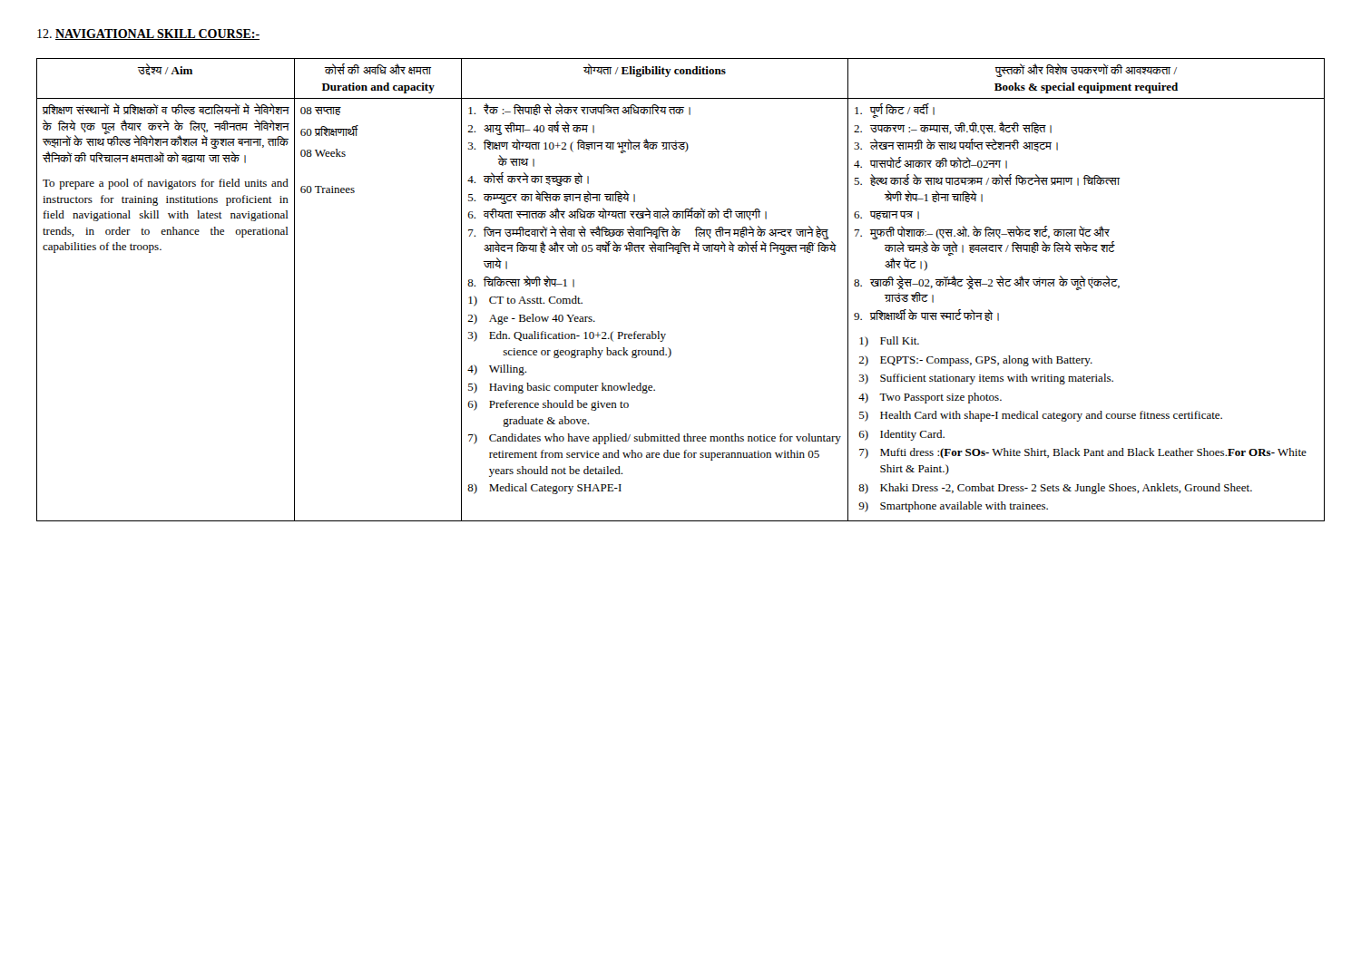12. NAVIGATIONAL SKILL COURSE:-
| उद्देश्य / Aim | कोर्स की अवधि और क्षमता Duration and capacity | योग्यता / Eligibility conditions | पुस्तकों और विशेष उपकरणों की आवश्यकता / Books & special equipment required |
| --- | --- | --- | --- |
| प्रशिक्षण संस्थानों में प्रशिक्षकों व फील्ड बटालियनों में नेविगेशन के लिये एक पूल तैयार करने के लिए, नवीनतम नेविगेशन रूझानों के साथ फील्ड नेविगेशन कौशल में कुशल बनाना, ताकि सैनिकों की परिचालन क्षमताओं को बढ़ाया जा सके। To prepare a pool of navigators for field units and instructors for training institutions proficient in field navigational skill with latest navigational trends, in order to enhance the operational capabilities of the troops. | 08 सप्ताह 60 प्रशिक्षणार्थी 08 Weeks 60 Trainees | 1. रैंक :– सिपाही से लेकर राजपत्रित अधिकारिय तक। 2. आयु सीमा– 40 वर्ष से कम। 3. शिक्षण योग्यता 10+2 ( विज्ञान या भूगोल बैक ग्राउंड) के साथ। 4. कोर्स करने का इच्छुक हो। 5. कम्प्युटर का बेसिक ज्ञान होना चाहिये। 6. वरीयता स्नातक और अधिक योग्यता रखने वाले कार्मिकों को दी जाएगी। 7. जिन उम्मीदवारों ने सेवा से स्वैच्छिक सेवानिवृत्ति के लिए तीन महीने के अन्दर जाने हेतु आवेदन किया है और जो 05 वर्षों के भीतर सेवानिवृत्ति में जांयगे वे कोर्स में नियुक्त नहीं किये जाये। 8. चिकित्सा श्रेणी शेप–1। 1) CT to Asstt. Comdt. 2) Age - Below 40 Years. 3) Edn. Qualification- 10+2.( Preferably science or geography back ground.) 4) Willing. 5) Having basic computer knowledge. 6) Preference should be given to graduate & above. 7) Candidates who have applied/ submitted three months notice for voluntary retirement from service and who are due for superannuation within 05 years should not be detailed. 8) Medical Category SHAPE-I | 1. पूर्ण किट / वर्दी। 2. उपकरण :– कम्पास, जी.पी.एस. बैटरी सहित। 3. लेखन सामग्री के साथ पर्याप्त स्टेशनरी आइटम। 4. पासपोर्ट आकार की फोटो–02नग। 5. हेल्थ कार्ड के साथ पाठ्यक्रम / कोर्स फिटनेस प्रमाण। चिकित्सा श्रेणी शेप–1 होना चाहिये। 6. पहचान पत्र। 7. मुफती पोशाकः– (एस.ओ. के लिए–सफेद शर्ट, काला पेंट और काले चमड़े के जूते। हवलदार / सिपाही के लिये सफेद शर्ट और पेंट।) 8. खाकी ड्रेस–02, कॉम्बैट ड्रेस–2 सेट और जंगल के जूते एंकलेट, ग्राउंड शीट। 9. प्रशिक्षार्थी के पास स्मार्ट फोन हो। 1) Full Kit. 2) EQPTS:- Compass, GPS, along with Battery. 3) Sufficient stationary items with writing materials. 4) Two Passport size photos. 5) Health Card with shape-I medical category and course fitness certificate. 6) Identity Card. 7) Mufti dress : (For SOs- White Shirt, Black Pant and Black Leather Shoes. For ORs- White Shirt & Paint.) 8) Khaki Dress -2, Combat Dress- 2 Sets & Jungle Shoes, Anklets, Ground Sheet. 9) Smartphone available with trainees. |